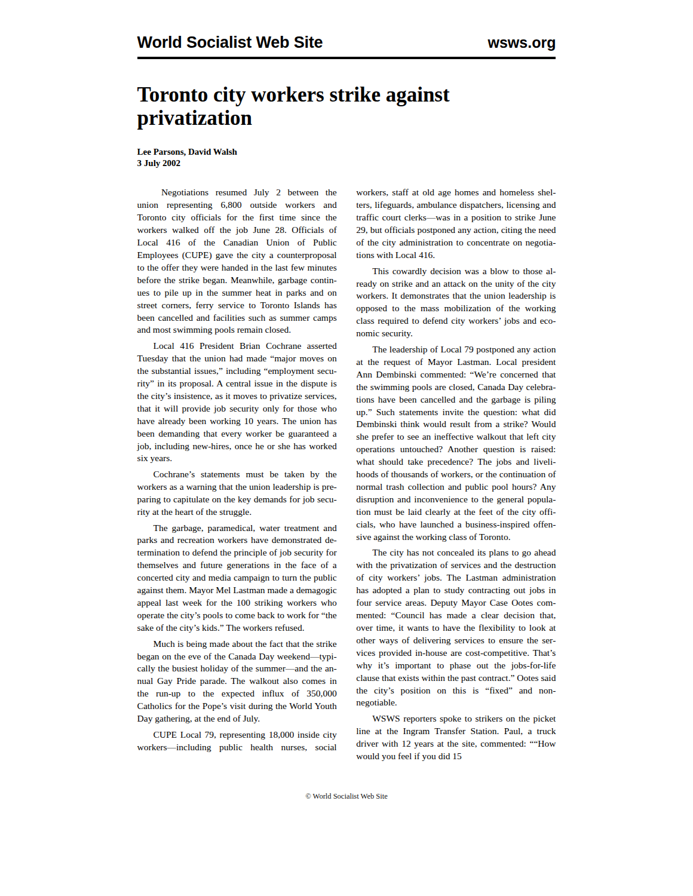World Socialist Web Site
wsws.org
Toronto city workers strike against privatization
Lee Parsons, David Walsh 3 July 2002
Negotiations resumed July 2 between the union representing 6,800 outside workers and Toronto city officials for the first time since the workers walked off the job June 28. Officials of Local 416 of the Canadian Union of Public Employees (CUPE) gave the city a counterproposal to the offer they were handed in the last few minutes before the strike began. Meanwhile, garbage continues to pile up in the summer heat in parks and on street corners, ferry service to Toronto Islands has been cancelled and facilities such as summer camps and most swimming pools remain closed.
Local 416 President Brian Cochrane asserted Tuesday that the union had made “major moves on the substantial issues,” including “employment security” in its proposal. A central issue in the dispute is the city’s insistence, as it moves to privatize services, that it will provide job security only for those who have already been working 10 years. The union has been demanding that every worker be guaranteed a job, including new-hires, once he or she has worked six years.
Cochrane’s statements must be taken by the workers as a warning that the union leadership is preparing to capitulate on the key demands for job security at the heart of the struggle.
The garbage, paramedical, water treatment and parks and recreation workers have demonstrated determination to defend the principle of job security for themselves and future generations in the face of a concerted city and media campaign to turn the public against them. Mayor Mel Lastman made a demagogic appeal last week for the 100 striking workers who operate the city’s pools to come back to work for “the sake of the city’s kids.” The workers refused.
Much is being made about the fact that the strike began on the eve of the Canada Day weekend—typically the busiest holiday of the summer—and the annual Gay Pride parade. The walkout also comes in the run-up to the expected influx of 350,000 Catholics for the Pope’s visit during the World Youth Day gathering, at the end of July.
CUPE Local 79, representing 18,000 inside city workers—including public health nurses, social workers, staff at old age homes and homeless shelters, lifeguards, ambulance dispatchers, licensing and traffic court clerks—was in a position to strike June 29, but officials postponed any action, citing the need of the city administration to concentrate on negotiations with Local 416.
This cowardly decision was a blow to those already on strike and an attack on the unity of the city workers. It demonstrates that the union leadership is opposed to the mass mobilization of the working class required to defend city workers’ jobs and economic security.
The leadership of Local 79 postponed any action at the request of Mayor Lastman. Local president Ann Dembinski commented: “We’re concerned that the swimming pools are closed, Canada Day celebrations have been cancelled and the garbage is piling up.” Such statements invite the question: what did Dembinski think would result from a strike? Would she prefer to see an ineffective walkout that left city operations untouched? Another question is raised: what should take precedence? The jobs and livelihoods of thousands of workers, or the continuation of normal trash collection and public pool hours? Any disruption and inconvenience to the general population must be laid clearly at the feet of the city officials, who have launched a business-inspired offensive against the working class of Toronto.
The city has not concealed its plans to go ahead with the privatization of services and the destruction of city workers’ jobs. The Lastman administration has adopted a plan to study contracting out jobs in four service areas. Deputy Mayor Case Ootes commented: “Council has made a clear decision that, over time, it wants to have the flexibility to look at other ways of delivering services to ensure the services provided in-house are cost-competitive. That’s why it’s important to phase out the jobs-for-life clause that exists within the past contract.” Ootes said the city’s position on this is “fixed” and non-negotiable.
WSWS reporters spoke to strikers on the picket line at the Ingram Transfer Station. Paul, a truck driver with 12 years at the site, commented: ““How would you feel if you did 15
© World Socialist Web Site